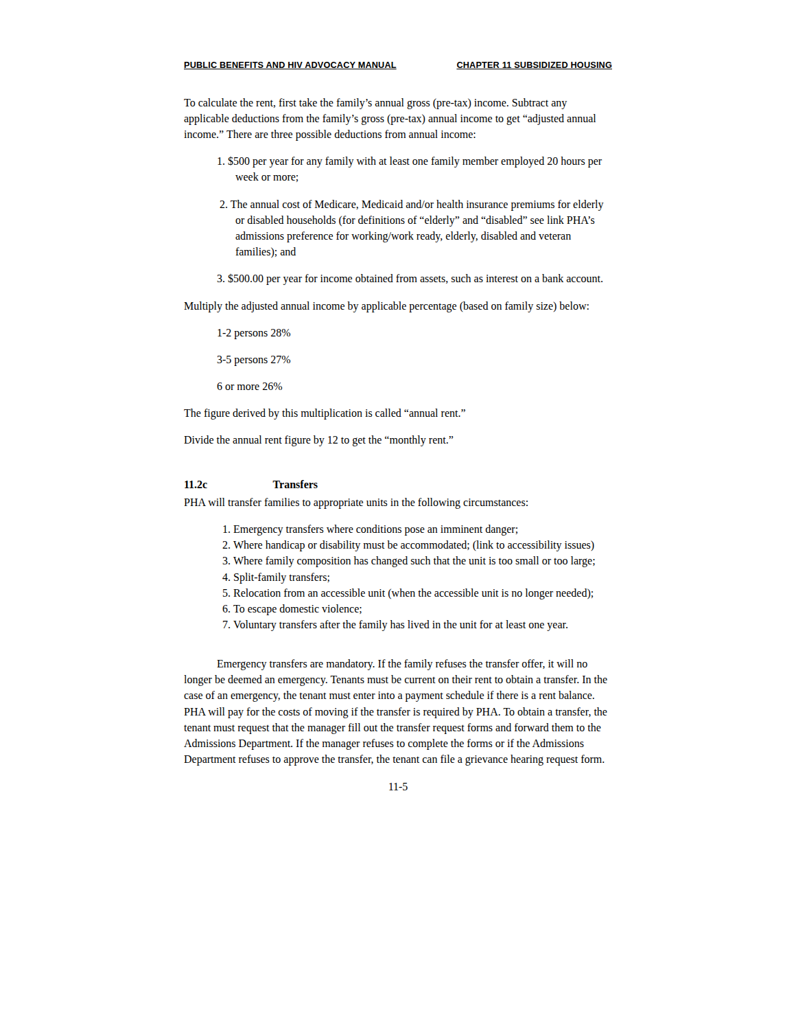PUBLIC BENEFITS AND HIV ADVOCACY MANUAL CHAPTER 11 SUBSIDIZED HOUSING
To calculate the rent, first take the family’s annual gross (pre-tax) income. Subtract any applicable deductions from the family’s gross (pre-tax) annual income to get “adjusted annual income.” There are three possible deductions from annual income:
1. $500 per year for any family with at least one family member employed 20 hours per week or more;
2. The annual cost of Medicare, Medicaid and/or health insurance premiums for elderly or disabled households (for definitions of “elderly” and “disabled” see link PHA’s admissions preference for working/work ready, elderly, disabled and veteran families); and
3. $500.00 per year for income obtained from assets, such as interest on a bank account.
Multiply the adjusted annual income by applicable percentage (based on family size) below:
1-2 persons 28%
3-5 persons 27%
6 or more 26%
The figure derived by this multiplication is called “annual rent.”
Divide the annual rent figure by 12 to get the “monthly rent.”
11.2c Transfers
PHA will transfer families to appropriate units in the following circumstances:
Emergency transfers where conditions pose an imminent danger;
Where handicap or disability must be accommodated; (link to accessibility issues)
Where family composition has changed such that the unit is too small or too large;
Split-family transfers;
Relocation from an accessible unit (when the accessible unit is no longer needed);
To escape domestic violence;
Voluntary transfers after the family has lived in the unit for at least one year.
Emergency transfers are mandatory. If the family refuses the transfer offer, it will no longer be deemed an emergency. Tenants must be current on their rent to obtain a transfer. In the case of an emergency, the tenant must enter into a payment schedule if there is a rent balance. PHA will pay for the costs of moving if the transfer is required by PHA. To obtain a transfer, the tenant must request that the manager fill out the transfer request forms and forward them to the Admissions Department. If the manager refuses to complete the forms or if the Admissions Department refuses to approve the transfer, the tenant can file a grievance hearing request form.
11-5